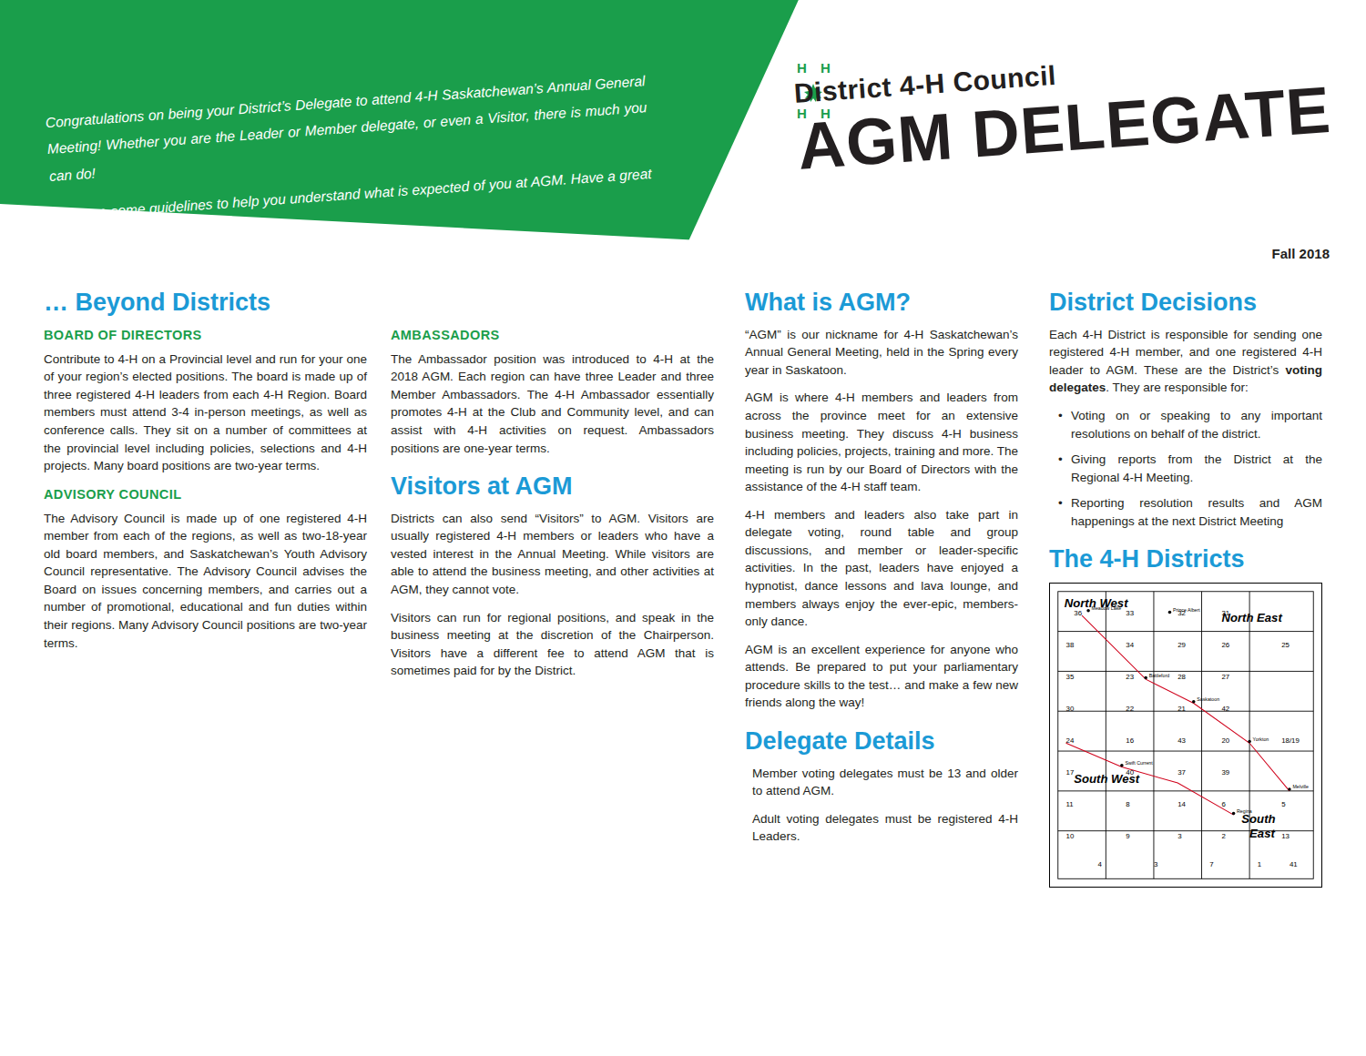H H H H
CANADA
4-H Saskatchewan
Congratulations on being your District’s Delegate to attend 4-H Saskatchewan’s Annual General Meeting! Whether you are the Leader or Member delegate, or even a Visitor, there is much you can do!
Here are some guidelines to help you understand what is expected of you at AGM. Have a great time!
District 4-H Council
AGM DELEGATE
Fall 2018
… Beyond Districts
Board of Directors
Contribute to 4-H on a Provincial level and run for your one of your region’s elected positions. The board is made up of three registered 4-H leaders from each 4-H Region. Board members must attend 3-4 in-person meetings, as well as conference calls. They sit on a number of committees at the provincial level including policies, selections and 4-H projects. Many board positions are two-year terms.
Advisory Council
The Advisory Council is made up of one registered 4-H member from each of the regions, as well as two-18-year old board members, and Saskatchewan’s Youth Advisory Council representative. The Advisory Council advises the Board on issues concerning members, and carries out a number of promotional, educational and fun duties within their regions. Many Advisory Council positions are two-year terms.
Ambassadors
The Ambassador position was introduced to 4-H at the 2018 AGM. Each region can have three Leader and three Member Ambassadors. The 4-H Ambassador essentially promotes 4-H at the Club and Community level, and can assist with 4-H activities on request. Ambassadors positions are one-year terms.
Visitors at AGM
Districts can also send “Visitors” to AGM. Visitors are usually registered 4-H members or leaders who have a vested interest in the Annual Meeting. While visitors are able to attend the business meeting, and other activities at AGM, they cannot vote.
Visitors can run for regional positions, and speak in the business meeting at the discretion of the Chairperson. Visitors have a different fee to attend AGM that is sometimes paid for by the District.
What is AGM?
“AGM” is our nickname for 4-H Saskatchewan’s Annual General Meeting, held in the Spring every year in Saskatoon.
AGM is where 4-H members and leaders from across the province meet for an extensive business meeting. They discuss 4-H business including policies, projects, training and more. The meeting is run by our Board of Directors with the assistance of the 4-H staff team.
4-H members and leaders also take part in delegate voting, round table and group discussions, and member or leader-specific activities. In the past, leaders have enjoyed a hypnotist, dance lessons and lava lounge, and members always enjoy the ever-epic, members-only dance.
AGM is an excellent experience for anyone who attends. Be prepared to put your parliamentary procedure skills to the test… and make a few new friends along the way!
Delegate Details
Member voting delegates must be 13 and older to attend AGM.
Adult voting delegates must be registered 4-H Leaders.
District Decisions
Each 4-H District is responsible for sending one registered 4-H member, and one registered 4-H leader to AGM. These are the District’s voting delegates. They are responsible for:
Voting on or speaking to any important resolutions on behalf of the district.
Giving reports from the District at the Regional 4-H Meeting.
Reporting resolution results and AGM happenings at the next District Meeting
The 4-H Districts
North West North East South West South East 36333231 3834292625 35232827 30222142 2416432018/19 17403739 1181465 1093213 437141 Meadow Lake Prince Albert Battleford Saskatoon Yorkton Melville Swift Current Regina